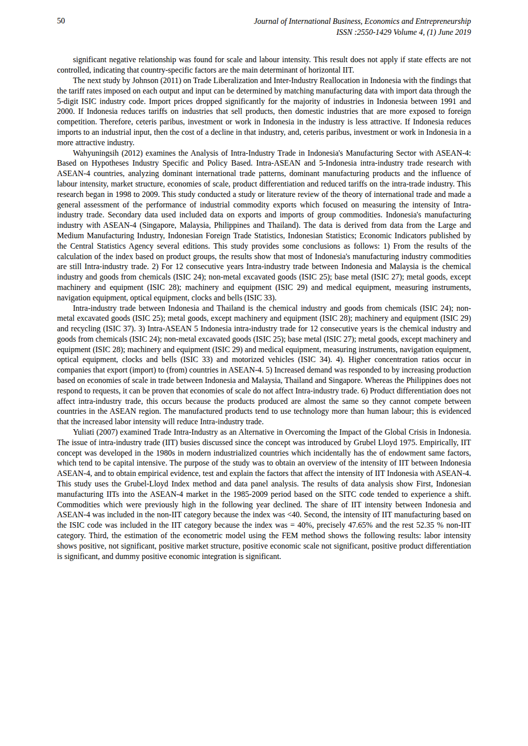50
Journal of International Business, Economics and Entrepreneurship
ISSN :2550-1429 Volume 4, (1) June 2019
significant negative relationship was found for scale and labour intensity. This result does not apply if state effects are not controlled, indicating that country-specific factors are the main determinant of horizontal IIT.
The next study by Johnson (2011) on Trade Liberalization and Inter-Industry Reallocation in Indonesia with the findings that the tariff rates imposed on each output and input can be determined by matching manufacturing data with import data through the 5-digit ISIC industry code. Import prices dropped significantly for the majority of industries in Indonesia between 1991 and 2000. If Indonesia reduces tariffs on industries that sell products, then domestic industries that are more exposed to foreign competition. Therefore, ceteris paribus, investment or work in Indonesia in the industry is less attractive. If Indonesia reduces imports to an industrial input, then the cost of a decline in that industry, and, ceteris paribus, investment or work in Indonesia in a more attractive industry.
Wahyuningsih (2012) examines the Analysis of Intra-Industry Trade in Indonesia's Manufacturing Sector with ASEAN-4: Based on Hypotheses Industry Specific and Policy Based. Intra-ASEAN and 5-Indonesia intra-industry trade research with ASEAN-4 countries, analyzing dominant international trade patterns, dominant manufacturing products and the influence of labour intensity, market structure, economies of scale, product differentiation and reduced tariffs on the intra-trade industry. This research began in 1998 to 2009. This study conducted a study or literature review of the theory of international trade and made a general assessment of the performance of industrial commodity exports which focused on measuring the intensity of Intra-industry trade. Secondary data used included data on exports and imports of group commodities. Indonesia's manufacturing industry with ASEAN-4 (Singapore, Malaysia, Philippines and Thailand). The data is derived from data from the Large and Medium Manufacturing Industry, Indonesian Foreign Trade Statistics, Indonesian Statistics; Economic Indicators published by the Central Statistics Agency several editions. This study provides some conclusions as follows: 1) From the results of the calculation of the index based on product groups, the results show that most of Indonesia's manufacturing industry commodities are still Intra-industry trade. 2) For 12 consecutive years Intra-industry trade between Indonesia and Malaysia is the chemical industry and goods from chemicals (ISIC 24); non-metal excavated goods (ISIC 25); base metal (ISIC 27); metal goods, except machinery and equipment (ISIC 28); machinery and equipment (ISIC 29) and medical equipment, measuring instruments, navigation equipment, optical equipment, clocks and bells (ISIC 33).
Intra-industry trade between Indonesia and Thailand is the chemical industry and goods from chemicals (ISIC 24); non-metal excavated goods (ISIC 25); metal goods, except machinery and equipment (ISIC 28); machinery and equipment (ISIC 29) and recycling (ISIC 37). 3) Intra-ASEAN 5 Indonesia intra-industry trade for 12 consecutive years is the chemical industry and goods from chemicals (ISIC 24); non-metal excavated goods (ISIC 25); base metal (ISIC 27); metal goods, except machinery and equipment (ISIC 28); machinery and equipment (ISIC 29) and medical equipment, measuring instruments, navigation equipment, optical equipment, clocks and bells (ISIC 33) and motorized vehicles (ISIC 34). 4). Higher concentration ratios occur in companies that export (import) to (from) countries in ASEAN-4. 5) Increased demand was responded to by increasing production based on economies of scale in trade between Indonesia and Malaysia, Thailand and Singapore. Whereas the Philippines does not respond to requests, it can be proven that economies of scale do not affect Intra-industry trade. 6) Product differentiation does not affect intra-industry trade, this occurs because the products produced are almost the same so they cannot compete between countries in the ASEAN region. The manufactured products tend to use technology more than human labour; this is evidenced that the increased labor intensity will reduce Intra-industry trade.
Yuliati (2007) examined Trade Intra-Industry as an Alternative in Overcoming the Impact of the Global Crisis in Indonesia. The issue of intra-industry trade (IIT) busies discussed since the concept was introduced by Grubel Lloyd 1975. Empirically, IIT concept was developed in the 1980s in modern industrialized countries which incidentally has the of endowment same factors, which tend to be capital intensive. The purpose of the study was to obtain an overview of the intensity of IIT between Indonesia ASEAN-4, and to obtain empirical evidence, test and explain the factors that affect the intensity of IIT Indonesia with ASEAN-4. This study uses the Grubel-Lloyd Index method and data panel analysis. The results of data analysis show First, Indonesian manufacturing IITs into the ASEAN-4 market in the 1985-2009 period based on the SITC code tended to experience a shift. Commodities which were previously high in the following year declined. The share of IIT intensity between Indonesia and ASEAN-4 was included in the non-IIT category because the index was <40. Second, the intensity of IIT manufacturing based on the ISIC code was included in the IIT category because the index was = 40%, precisely 47.65% and the rest 52.35 % non-IIT category. Third, the estimation of the econometric model using the FEM method shows the following results: labor intensity shows positive, not significant, positive market structure, positive economic scale not significant, positive product differentiation is significant, and dummy positive economic integration is significant.